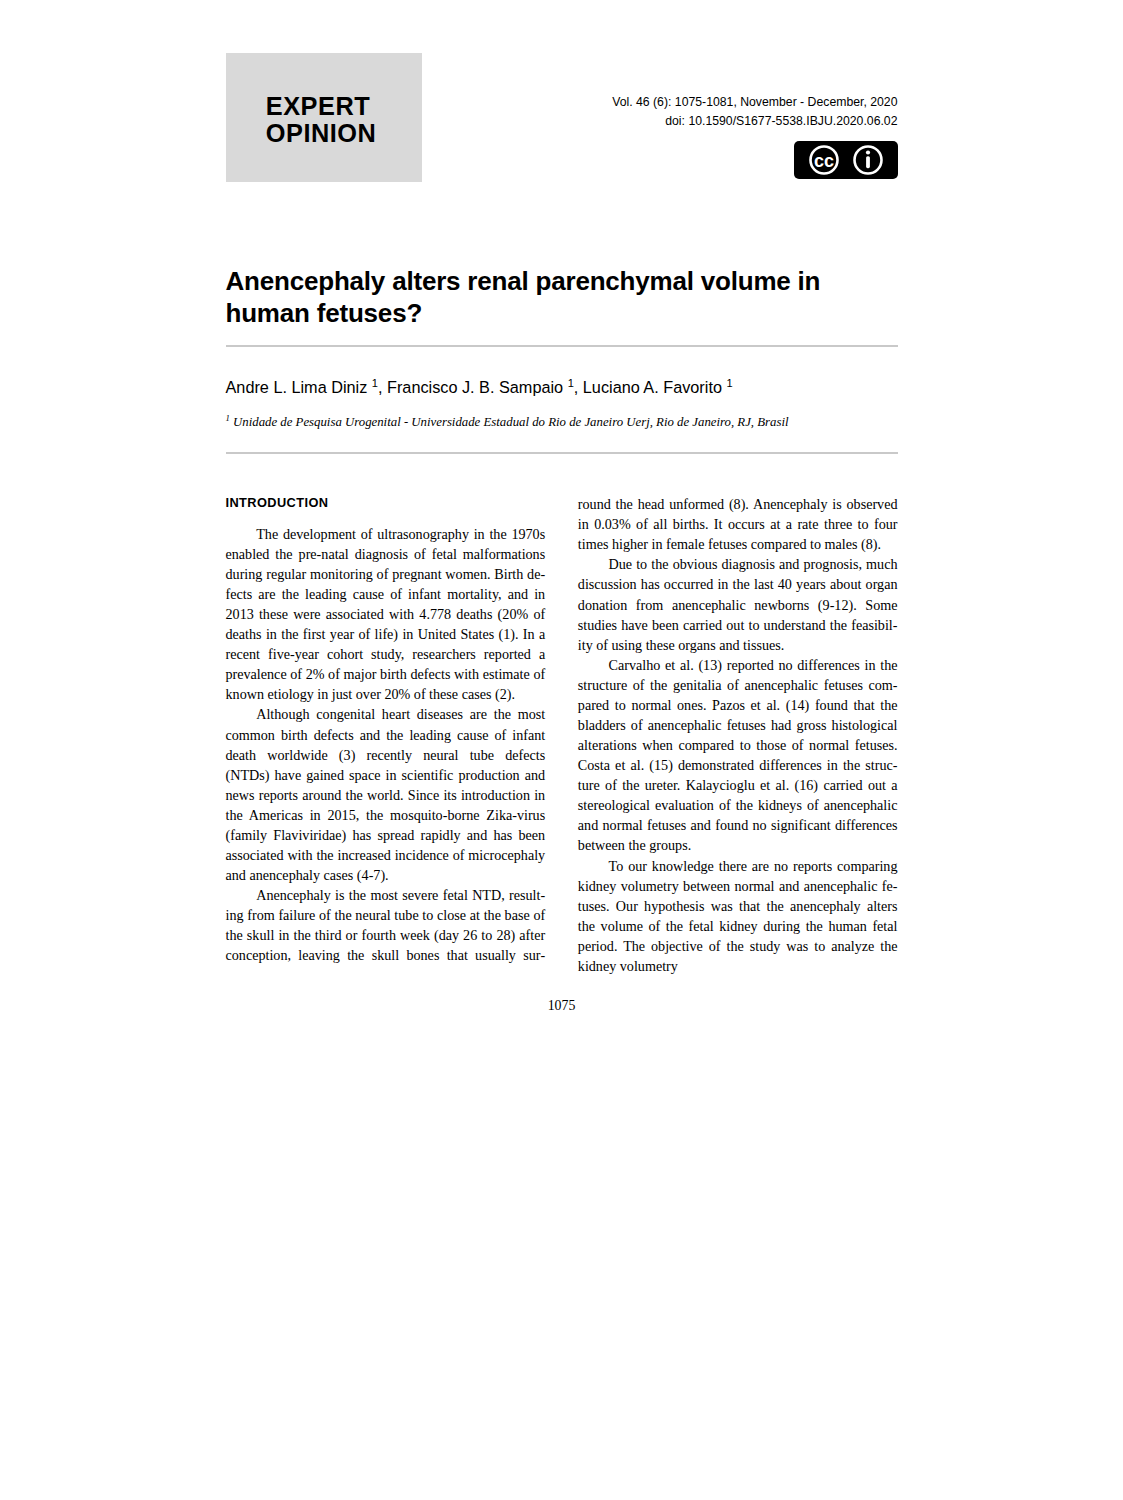EXPERT
OPINION
Vol. 46 (6): 1075-1081, November - December, 2020
doi: 10.1590/S1677-5538.IBJU.2020.06.02
cc
Anencephaly alters renal parenchymal volume in human fetuses?
Andre L. Lima Diniz 1, Francisco J. B. Sampaio 1, Luciano A. Favorito 1
1 Unidade de Pesquisa Urogenital - Universidade Estadual do Rio de Janeiro Uerj, Rio de Janeiro, RJ, Brasil
INTRODUCTION
The development of ultrasonography in the 1970s enabled the pre-natal diagnosis of fetal malformations during regular monitoring of pregnant women. Birth defects are the leading cause of infant mortality, and in 2013 these were associated with 4.778 deaths (20% of deaths in the first year of life) in United States (1). In a recent five-year cohort study, researchers reported a prevalence of 2% of major birth defects with estimate of known etiology in just over 20% of these cases (2).
Although congenital heart diseases are the most common birth defects and the leading cause of infant death worldwide (3) recently neural tube defects (NTDs) have gained space in scientific production and news reports around the world. Since its introduction in the Americas in 2015, the mosquito-borne Zika-virus (family Flaviviridae) has spread rapidly and has been associated with the increased incidence of microcephaly and anencephaly cases (4-7).
Anencephaly is the most severe fetal NTD, resulting from failure of the neural tube to close at the base of the skull in the third or fourth week (day 26 to 28) after conception, leaving the skull bones that usually surround the head unformed (8). Anencephaly is observed in 0.03% of all births. It occurs at a rate three to four times higher in female fetuses compared to males (8).
Due to the obvious diagnosis and prognosis, much discussion has occurred in the last 40 years about organ donation from anencephalic newborns (9-12). Some studies have been carried out to understand the feasibility of using these organs and tissues.
Carvalho et al. (13) reported no differences in the structure of the genitalia of anencephalic fetuses compared to normal ones. Pazos et al. (14) found that the bladders of anencephalic fetuses had gross histological alterations when compared to those of normal fetuses. Costa et al. (15) demonstrated differences in the structure of the ureter. Kalaycioglu et al. (16) carried out a stereological evaluation of the kidneys of anencephalic and normal fetuses and found no significant differences between the groups.
To our knowledge there are no reports comparing kidney volumetry between normal and anencephalic fetuses. Our hypothesis was that the anencephaly alters the volume of the fetal kidney during the human fetal period. The objective of the study was to analyze the kidney volumetry
1075